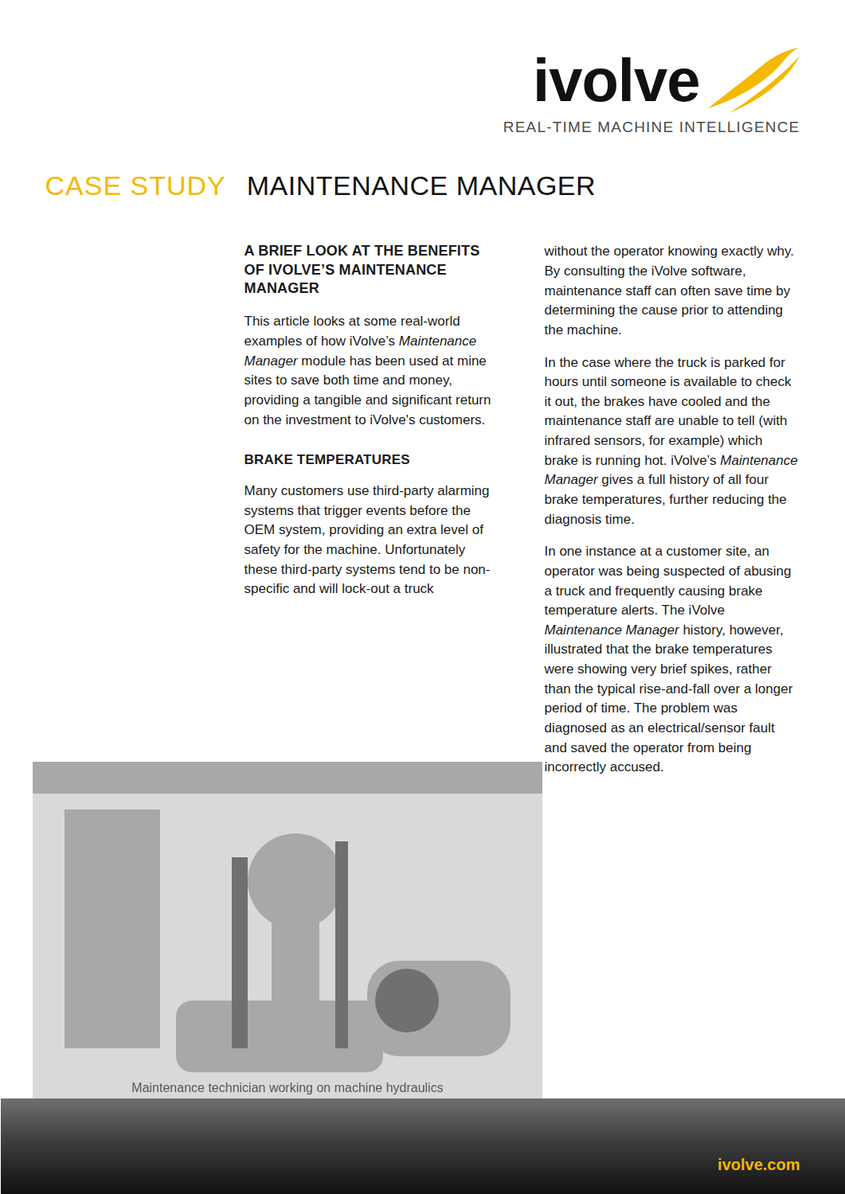ivolve
Real-Time Machine Intelligence
CASE STUDY
MAINTENANCE MANAGER
A brief look at the benefits of iVolve’s Maintenance Manager
This article looks at some real-world examples of how iVolve’s Maintenance Manager module has been used at mine sites to save both time and money, providing a tangible and significant return on the investment to iVolve's customers.
Brake Temperatures
Many customers use third-party alarming systems that trigger events before the OEM system, providing an extra level of safety for the machine. Unfortunately these third-party systems tend to be non-specific and will lock-out a truck
without the operator knowing exactly why.
By consulting the iVolve software, maintenance staff can often save time by determining the cause prior to attending the machine.
In the case where the truck is parked for hours until someone is available to check it out, the brakes have cooled and the maintenance staff are unable to tell (with infrared sensors, for example) which brake is running hot. iVolve’s Maintenance Manager gives a full history of all four brake temperatures, further reducing the diagnosis time.
In one instance at a customer site, an operator was being suspected of abusing a truck and frequently causing brake temperature alerts. The iVolve Maintenance Manager history, however, illustrated that the brake temperatures were showing very brief spikes, rather than the typical rise-and-fall over a longer period of time. The problem was diagnosed as an electrical/sensor fault and saved the operator from being incorrectly accused.
ivolve.com